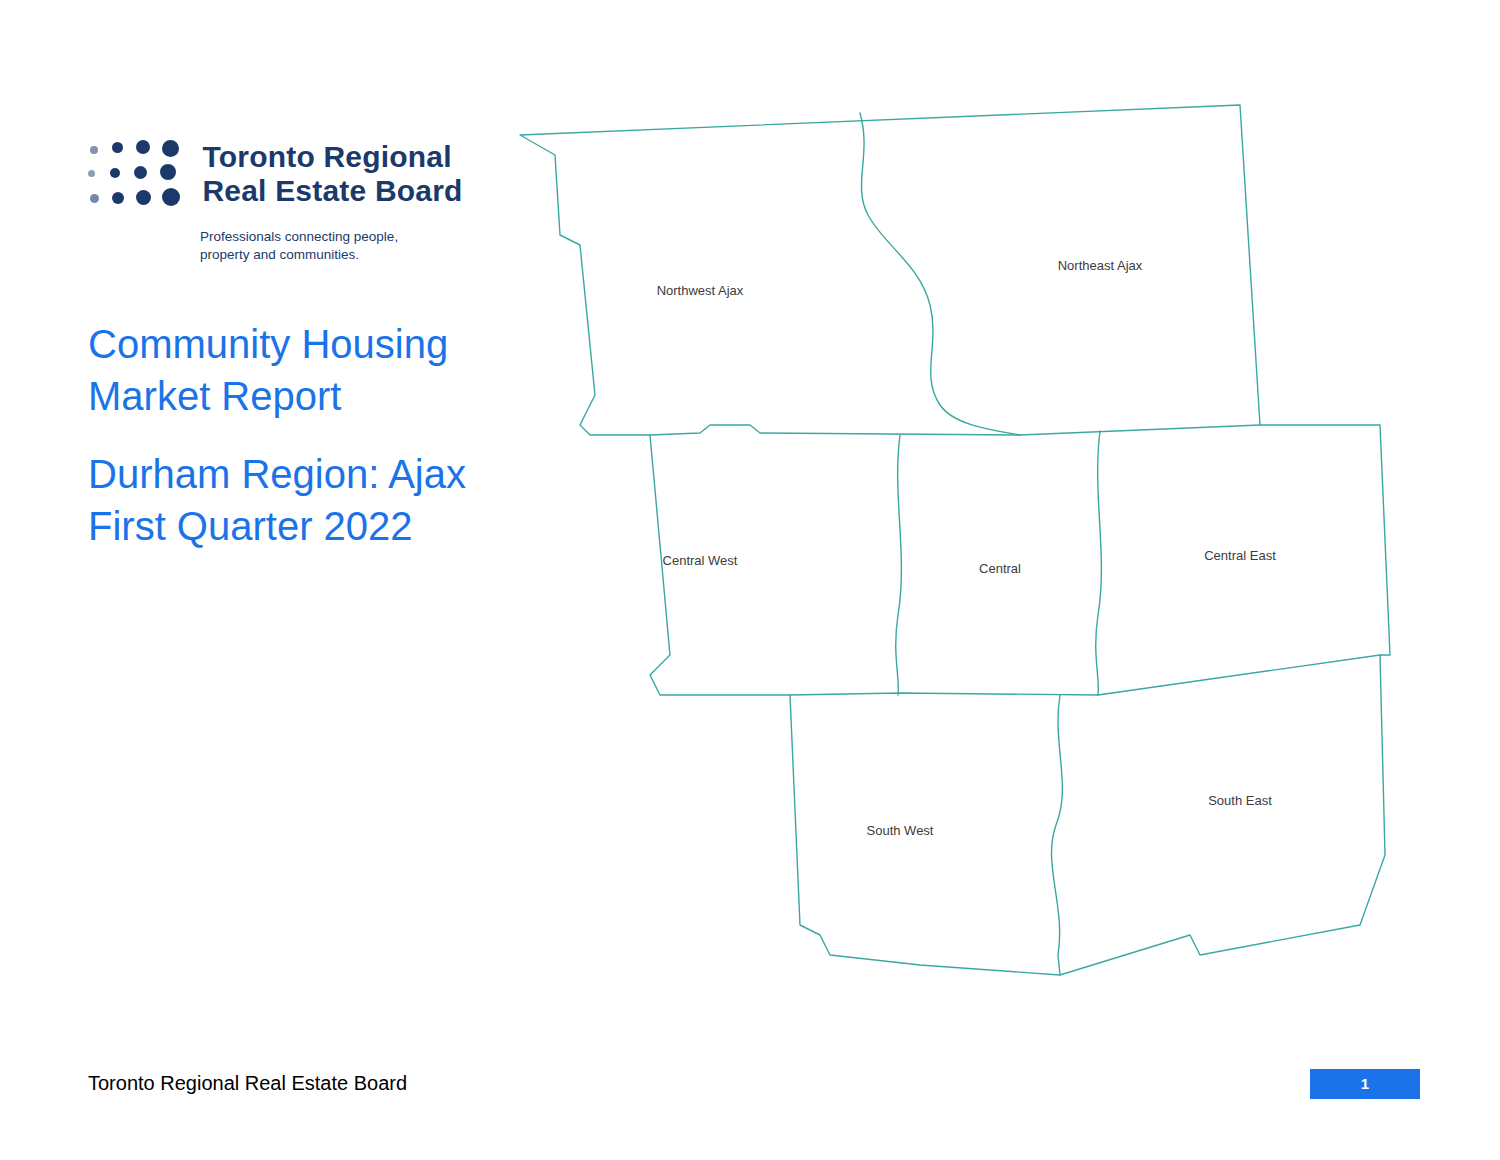Toronto Regional
Real Estate Board
Professionals connecting people,
property and communities.
Community Housing
Market Report
Durham Region: Ajax
First Quarter 2022
Northwest Ajax Northeast Ajax Central West Central Central East South West South East
Toronto Regional Real Estate Board
1